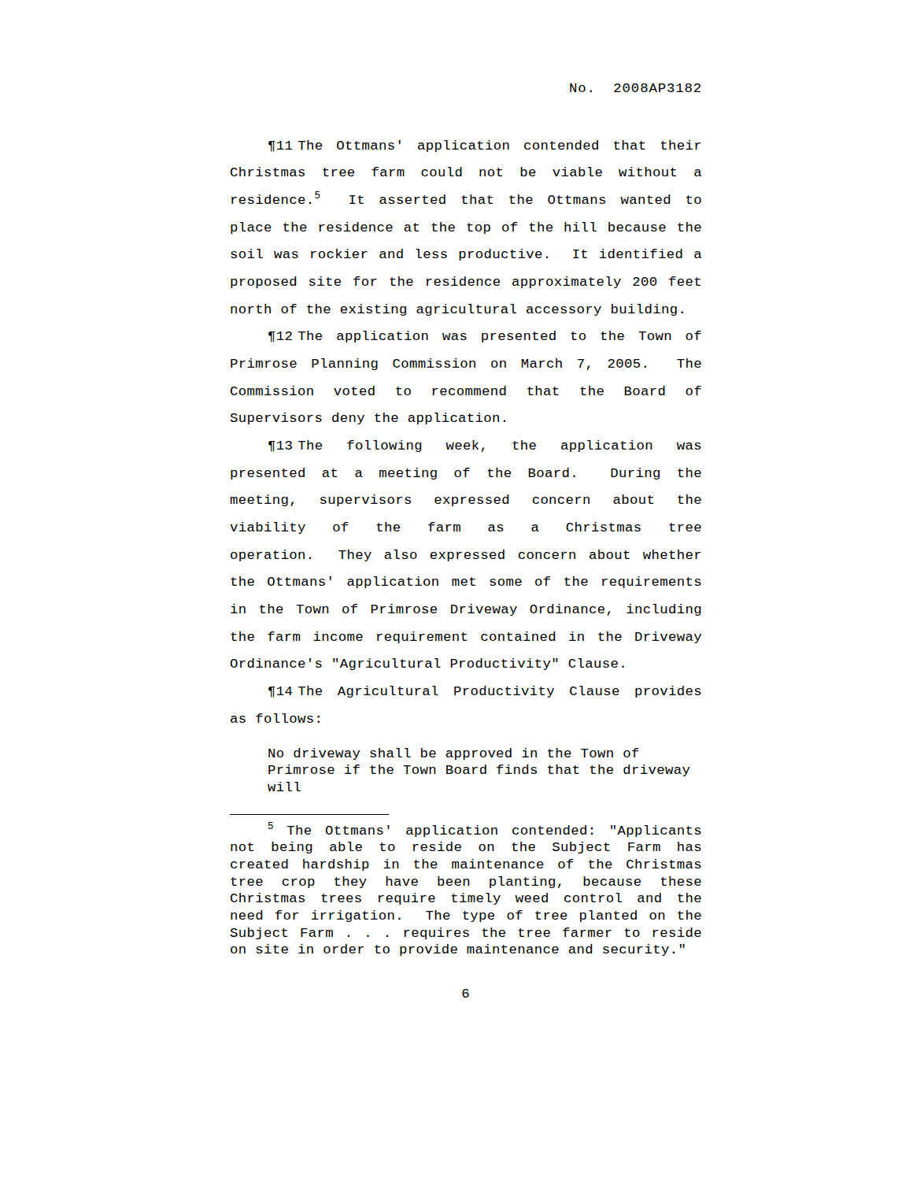No. 2008AP3182
¶11 The Ottmans' application contended that their Christmas tree farm could not be viable without a residence.5 It asserted that the Ottmans wanted to place the residence at the top of the hill because the soil was rockier and less productive. It identified a proposed site for the residence approximately 200 feet north of the existing agricultural accessory building.
¶12 The application was presented to the Town of Primrose Planning Commission on March 7, 2005. The Commission voted to recommend that the Board of Supervisors deny the application.
¶13 The following week, the application was presented at a meeting of the Board. During the meeting, supervisors expressed concern about the viability of the farm as a Christmas tree operation. They also expressed concern about whether the Ottmans' application met some of the requirements in the Town of Primrose Driveway Ordinance, including the farm income requirement contained in the Driveway Ordinance's "Agricultural Productivity" Clause.
¶14 The Agricultural Productivity Clause provides as follows:
No driveway shall be approved in the Town of Primrose if the Town Board finds that the driveway will
5 The Ottmans' application contended: "Applicants not being able to reside on the Subject Farm has created hardship in the maintenance of the Christmas tree crop they have been planting, because these Christmas trees require timely weed control and the need for irrigation. The type of tree planted on the Subject Farm . . . requires the tree farmer to reside on site in order to provide maintenance and security."
6